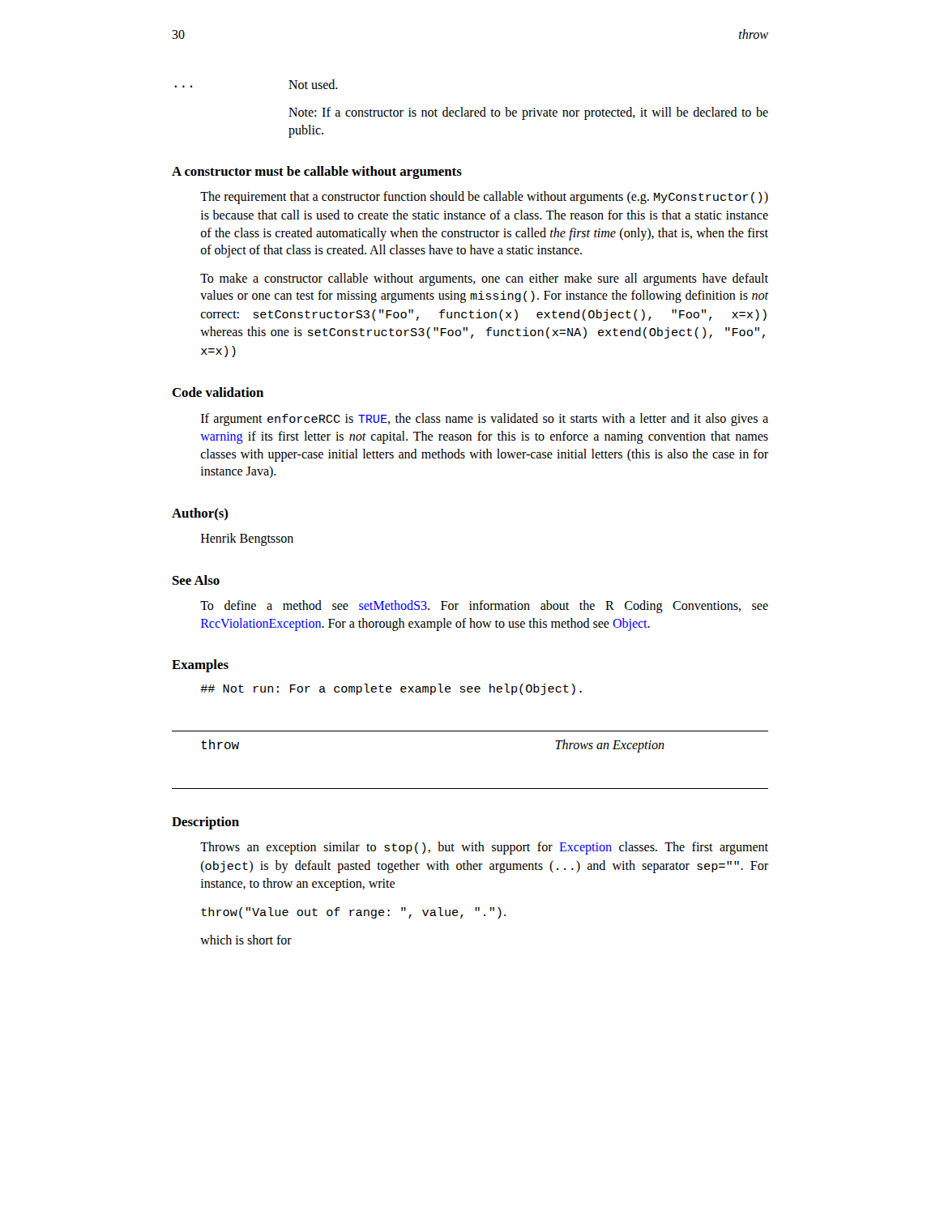30 throw
...
Not used.
Note: If a constructor is not declared to be private nor protected, it will be declared to be public.
A constructor must be callable without arguments
The requirement that a constructor function should be callable without arguments (e.g. MyConstructor()) is because that call is used to create the static instance of a class. The reason for this is that a static instance of the class is created automatically when the constructor is called the first time (only), that is, when the first of object of that class is created. All classes have to have a static instance.
To make a constructor callable without arguments, one can either make sure all arguments have default values or one can test for missing arguments using missing(). For instance the following definition is not correct: setConstructorS3("Foo", function(x) extend(Object(), "Foo", x=x)) whereas this one is setConstructorS3("Foo", function(x=NA) extend(Object(), "Foo", x=x))
Code validation
If argument enforceRCC is TRUE, the class name is validated so it starts with a letter and it also gives a warning if its first letter is not capital. The reason for this is to enforce a naming convention that names classes with upper-case initial letters and methods with lower-case initial letters (this is also the case in for instance Java).
Author(s)
Henrik Bengtsson
See Also
To define a method see setMethodS3. For information about the R Coding Conventions, see RccViolationException. For a thorough example of how to use this method see Object.
Examples
## Not run: For a complete example see help(Object).
throw Throws an Exception
Description
Throws an exception similar to stop(), but with support for Exception classes. The first argument (object) is by default pasted together with other arguments (...) and with separator sep="". For instance, to throw an exception, write
throw("Value out of range: ", value, ".").
which is short for